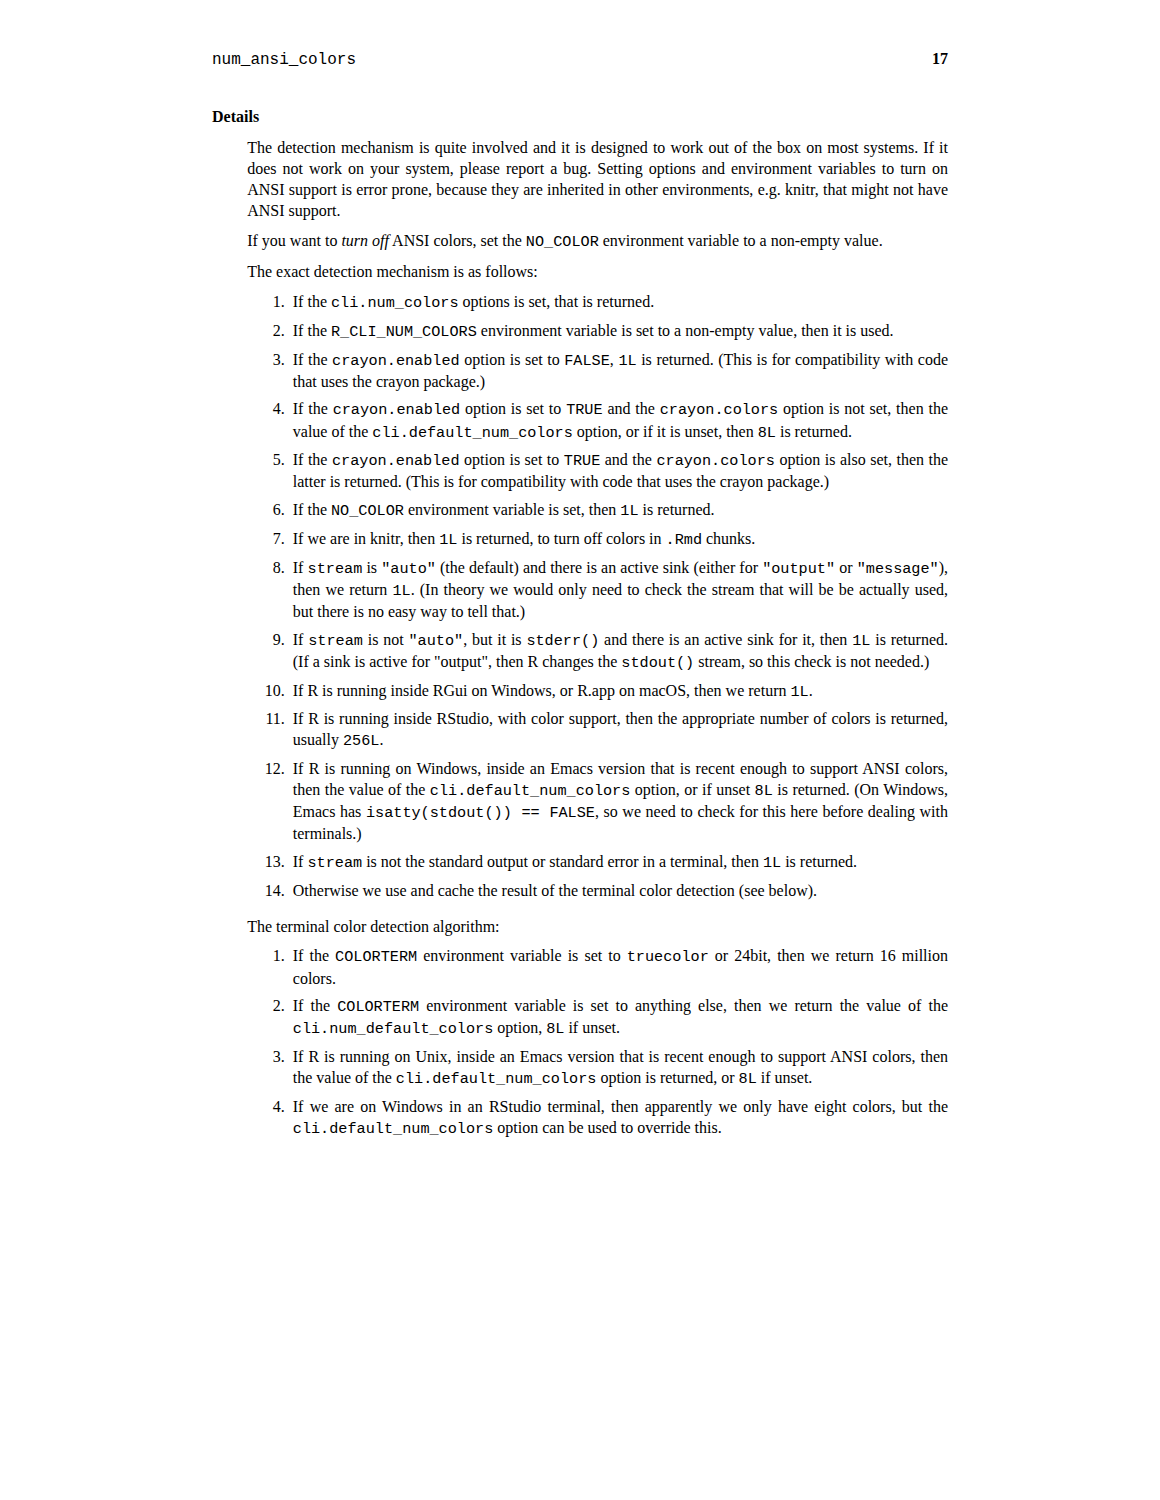num_ansi_colors 17
Details
The detection mechanism is quite involved and it is designed to work out of the box on most systems. If it does not work on your system, please report a bug. Setting options and environment variables to turn on ANSI support is error prone, because they are inherited in other environments, e.g. knitr, that might not have ANSI support.
If you want to turn off ANSI colors, set the NO_COLOR environment variable to a non-empty value.
The exact detection mechanism is as follows:
If the cli.num_colors options is set, that is returned.
If the R_CLI_NUM_COLORS environment variable is set to a non-empty value, then it is used.
If the crayon.enabled option is set to FALSE, 1L is returned. (This is for compatibility with code that uses the crayon package.)
If the crayon.enabled option is set to TRUE and the crayon.colors option is not set, then the value of the cli.default_num_colors option, or if it is unset, then 8L is returned.
If the crayon.enabled option is set to TRUE and the crayon.colors option is also set, then the latter is returned. (This is for compatibility with code that uses the crayon package.)
If the NO_COLOR environment variable is set, then 1L is returned.
If we are in knitr, then 1L is returned, to turn off colors in .Rmd chunks.
If stream is "auto" (the default) and there is an active sink (either for "output" or "message"), then we return 1L. (In theory we would only need to check the stream that will be be actually used, but there is no easy way to tell that.)
If stream is not "auto", but it is stderr() and there is an active sink for it, then 1L is returned. (If a sink is active for "output", then R changes the stdout() stream, so this check is not needed.)
If R is running inside RGui on Windows, or R.app on macOS, then we return 1L.
If R is running inside RStudio, with color support, then the appropriate number of colors is returned, usually 256L.
If R is running on Windows, inside an Emacs version that is recent enough to support ANSI colors, then the value of the cli.default_num_colors option, or if unset 8L is returned. (On Windows, Emacs has isatty(stdout()) == FALSE, so we need to check for this here before dealing with terminals.)
If stream is not the standard output or standard error in a terminal, then 1L is returned.
Otherwise we use and cache the result of the terminal color detection (see below).
The terminal color detection algorithm:
If the COLORTERM environment variable is set to truecolor or 24bit, then we return 16 million colors.
If the COLORTERM environment variable is set to anything else, then we return the value of the cli.num_default_colors option, 8L if unset.
If R is running on Unix, inside an Emacs version that is recent enough to support ANSI colors, then the value of the cli.default_num_colors option is returned, or 8L if unset.
If we are on Windows in an RStudio terminal, then apparently we only have eight colors, but the cli.default_num_colors option can be used to override this.